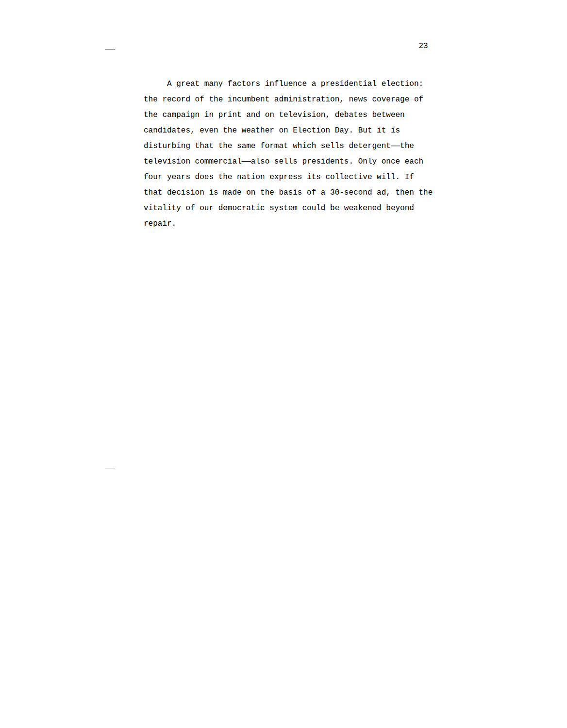23
A great many factors influence a presidential election: the record of the incumbent administration, news coverage of the campaign in print and on television, debates between candidates, even the weather on Election Day. But it is disturbing that the same format which sells detergent——the television commercial——also sells presidents. Only once each four years does the nation express its collective will. If that decision is made on the basis of a 30-second ad, then the vitality of our democratic system could be weakened beyond repair.